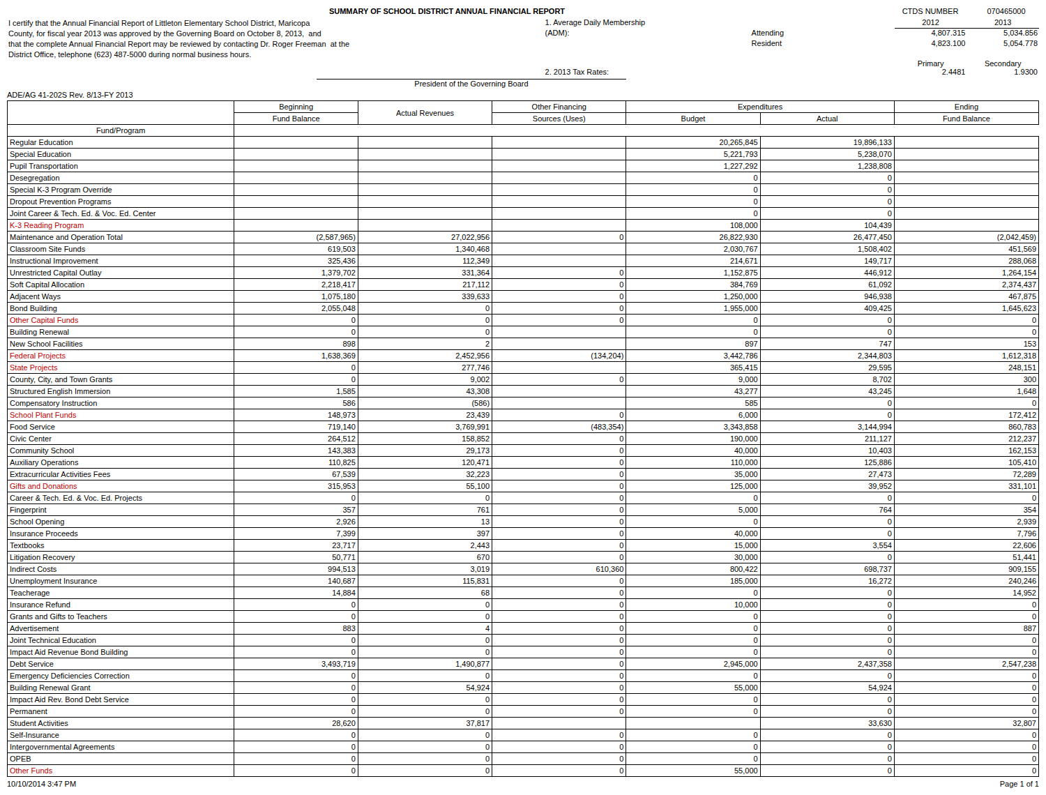| SUMMARY OF SCHOOL DISTRICT ANNUAL FINANCIAL REPORT | CTDS NUMBER | 070465000 |
| I certify that the Annual Financial Report of Littleton Elementary School District, Maricopa | 1. Average Daily Membership | | 2012 | 2013 |
| County, for fiscal year 2013 was approved by the Governing Board on October 8, 2013, and | (ADM): | Attending | 4,807.315 | 5,034.856 |
| that the complete Annual Financial Report may be reviewed by contacting Dr. Roger Freeman at the | | Resident | 4,823.100 | 5,054.778 |
| District Office, telephone (623) 487-5000 during normal business hours. | | | | |
| | | | Primary | Secondary |
| | 2. 2013 Tax Rates: | | 2.4481 | 1.9300 |
| | President of the Governing Board | |
ADE/AG 41-202S Rev. 8/13-FY 2013
| | Beginning | Actual Revenues | Other Financing | Expenditures | Ending |
| --- | --- | --- | --- | --- | --- |
| Fund Balance | Sources (Uses) | Budget | Actual | Fund Balance |
| Fund/Program | | | | | | |
| Regular Education | | | | 20,265,845 | 19,896,133 | |
| Special Education | | | | 5,221,793 | 5,238,070 | |
| Pupil Transportation | | | | 1,227,292 | 1,238,808 | |
| Desegregation | | | | 0 | 0 | |
| Special K-3 Program Override | | | | 0 | 0 | |
| Dropout Prevention Programs | | | | 0 | 0 | |
| Joint Career & Tech. Ed. & Voc. Ed. Center | | | | 0 | 0 | |
| K-3 Reading Program | | | | 108,000 | 104,439 | |
| Maintenance and Operation Total | (2,587,965) | 27,022,956 | 0 | 26,822,930 | 26,477,450 | (2,042,459) |
| Classroom Site Funds | 619,503 | 1,340,468 | | 2,030,767 | 1,508,402 | 451,569 |
| Instructional Improvement | 325,436 | 112,349 | | 214,671 | 149,717 | 288,068 |
| Unrestricted Capital Outlay | 1,379,702 | 331,364 | 0 | 1,152,875 | 446,912 | 1,264,154 |
| Soft Capital Allocation | 2,218,417 | 217,112 | 0 | 384,769 | 61,092 | 2,374,437 |
| Adjacent Ways | 1,075,180 | 339,633 | 0 | 1,250,000 | 946,938 | 467,875 |
| Bond Building | 2,055,048 | 0 | 0 | 1,955,000 | 409,425 | 1,645,623 |
| Other Capital Funds | 0 | 0 | 0 | 0 | 0 | 0 |
| Building Renewal | 0 | 0 | | 0 | 0 | 0 |
| New School Facilities | 898 | 2 | | 897 | 747 | 153 |
| Federal Projects | 1,638,369 | 2,452,956 | (134,204) | 3,442,786 | 2,344,803 | 1,612,318 |
| State Projects | 0 | 277,746 | | 365,415 | 29,595 | 248,151 |
| County, City, and Town Grants | 0 | 9,002 | 0 | 9,000 | 8,702 | 300 |
| Structured English Immersion | 1,585 | 43,308 | | 43,277 | 43,245 | 1,648 |
| Compensatory Instruction | 586 | (586) | | 585 | 0 | 0 |
| School Plant Funds | 148,973 | 23,439 | 0 | 6,000 | 0 | 172,412 |
| Food Service | 719,140 | 3,769,991 | (483,354) | 3,343,858 | 3,144,994 | 860,783 |
| Civic Center | 264,512 | 158,852 | 0 | 190,000 | 211,127 | 212,237 |
| Community School | 143,383 | 29,173 | 0 | 40,000 | 10,403 | 162,153 |
| Auxiliary Operations | 110,825 | 120,471 | 0 | 110,000 | 125,886 | 105,410 |
| Extracurricular Activities Fees | 67,539 | 32,223 | 0 | 35,000 | 27,473 | 72,289 |
| Gifts and Donations | 315,953 | 55,100 | 0 | 125,000 | 39,952 | 331,101 |
| Career & Tech. Ed. & Voc. Ed. Projects | 0 | 0 | 0 | 0 | 0 | 0 |
| Fingerprint | 357 | 761 | 0 | 5,000 | 764 | 354 |
| School Opening | 2,926 | 13 | 0 | 0 | 0 | 2,939 |
| Insurance Proceeds | 7,399 | 397 | 0 | 40,000 | 0 | 7,796 |
| Textbooks | 23,717 | 2,443 | 0 | 15,000 | 3,554 | 22,606 |
| Litigation Recovery | 50,771 | 670 | 0 | 30,000 | 0 | 51,441 |
| Indirect Costs | 994,513 | 3,019 | 610,360 | 800,422 | 698,737 | 909,155 |
| Unemployment Insurance | 140,687 | 115,831 | 0 | 185,000 | 16,272 | 240,246 |
| Teacherage | 14,884 | 68 | 0 | 0 | 0 | 14,952 |
| Insurance Refund | 0 | 0 | 0 | 10,000 | 0 | 0 |
| Grants and Gifts to Teachers | 0 | 0 | 0 | 0 | 0 | 0 |
| Advertisement | 883 | 4 | 0 | 0 | 0 | 887 |
| Joint Technical Education | 0 | 0 | 0 | 0 | 0 | 0 |
| Impact Aid Revenue Bond Building | 0 | 0 | 0 | 0 | 0 | 0 |
| Debt Service | 3,493,719 | 1,490,877 | 0 | 2,945,000 | 2,437,358 | 2,547,238 |
| Emergency Deficiencies Correction | 0 | 0 | 0 | 0 | 0 | 0 |
| Building Renewal Grant | 0 | 54,924 | 0 | 55,000 | 54,924 | 0 |
| Impact Aid Rev. Bond Debt Service | 0 | 0 | 0 | 0 | 0 | 0 |
| Permanent | 0 | 0 | 0 | 0 | 0 | 0 |
| Student Activities | 28,620 | 37,817 | | | 33,630 | 32,807 |
| Self-Insurance | 0 | 0 | 0 | 0 | 0 | 0 |
| Intergovernmental Agreements | 0 | 0 | 0 | 0 | 0 | 0 |
| OPEB | 0 | 0 | 0 | 0 | 0 | 0 |
| Other Funds | 0 | 0 | 0 | 55,000 | 0 | 0 |
10/10/2014 3:47 PM Page 1 of 1